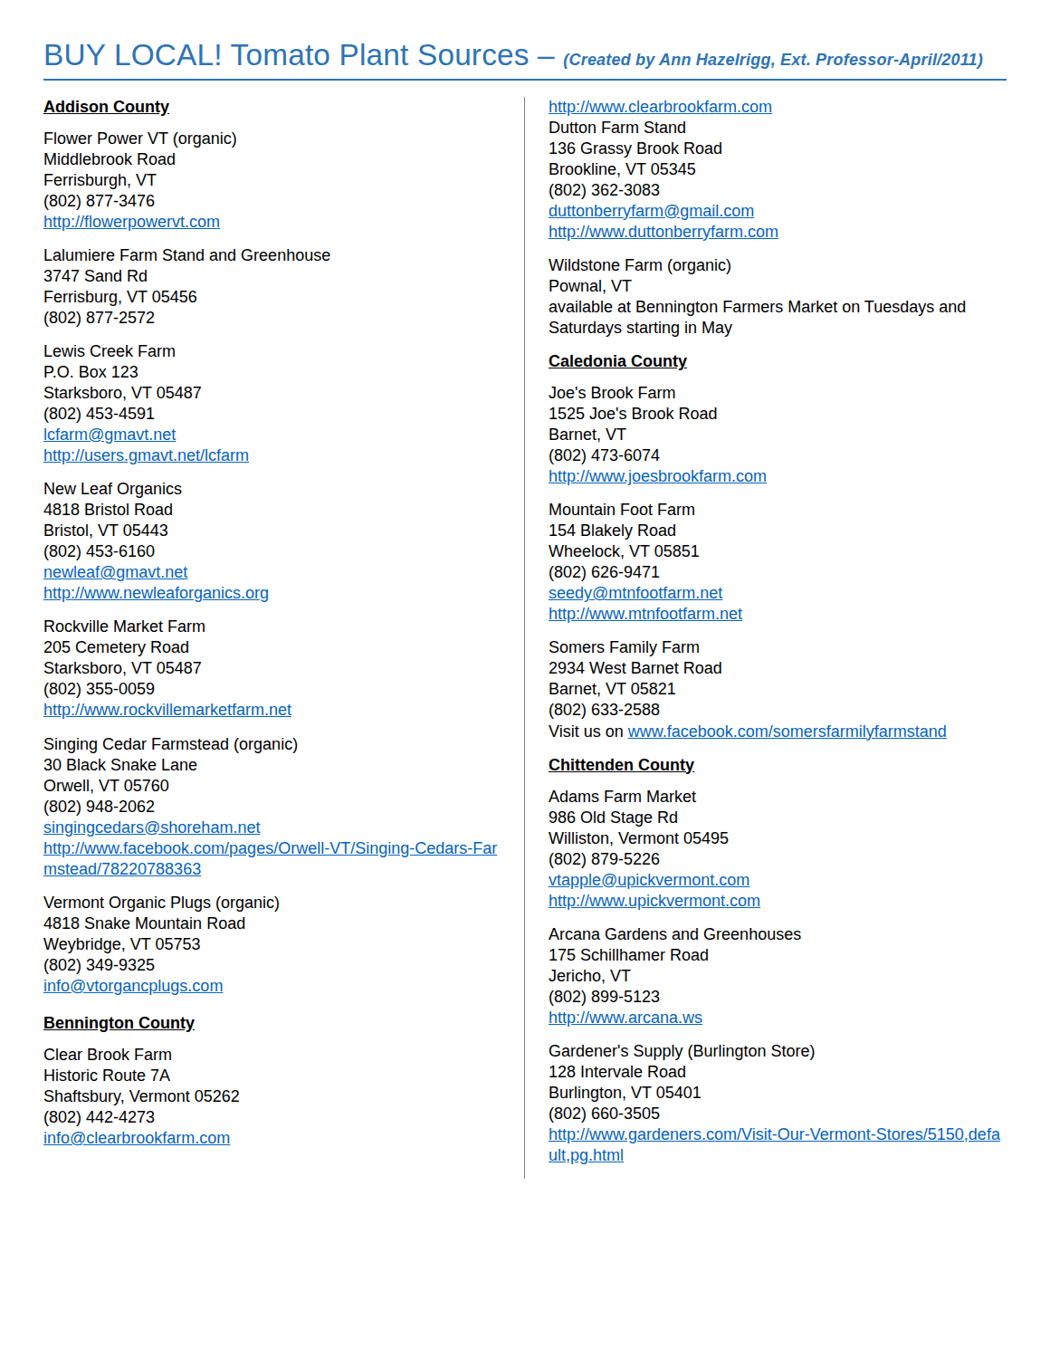BUY LOCAL! Tomato Plant Sources – (Created by Ann Hazelrigg, Ext. Professor-April/2011)
Addison County
Flower Power VT (organic)
Middlebrook Road
Ferrisburgh, VT
(802) 877-3476
http://flowerpowervt.com
Lalumiere Farm Stand and Greenhouse
3747 Sand Rd
Ferrisburg, VT 05456
(802) 877-2572
Lewis Creek Farm
P.O. Box 123
Starksboro, VT 05487
(802) 453-4591
lcfarm@gmavt.net
http://users.gmavt.net/lcfarm
New Leaf Organics
4818 Bristol Road
Bristol, VT 05443
(802) 453-6160
newleaf@gmavt.net
http://www.newleaforganics.org
Rockville Market Farm
205 Cemetery Road
Starksboro, VT 05487
(802) 355-0059
http://www.rockvillemarketfarm.net
Singing Cedar Farmstead (organic)
30 Black Snake Lane
Orwell, VT 05760
(802) 948-2062
singingcedars@shoreham.net
http://www.facebook.com/pages/Orwell-VT/Singing-Cedars-Farmstead/78220788363
Vermont Organic Plugs (organic)
4818 Snake Mountain Road
Weybridge, VT 05753
(802) 349-9325
info@vtorgancplugs.com
Bennington County
Clear Brook Farm
Historic Route 7A
Shaftsbury, Vermont 05262
(802) 442-4273
info@clearbrookfarm.com
http://www.clearbrookfarm.com
Dutton Farm Stand
136 Grassy Brook Road
Brookline, VT 05345
(802) 362-3083
duttonberryfarm@gmail.com
http://www.duttonberryfarm.com
Wildstone Farm (organic)
Pownal, VT
available at Bennington Farmers Market on Tuesdays and Saturdays starting in May
Caledonia County
Joe's Brook Farm
1525 Joe's Brook Road
Barnet, VT
(802) 473-6074
http://www.joesbrookfarm.com
Mountain Foot Farm
154 Blakely Road
Wheelock, VT 05851
(802) 626-9471
seedy@mtnfootfarm.net
http://www.mtnfootfarm.net
Somers Family Farm
2934 West Barnet Road
Barnet, VT 05821
(802) 633-2588
Visit us on www.facebook.com/somersfarmilyfarmstand
Chittenden County
Adams Farm Market
986 Old Stage Rd
Williston, Vermont 05495
(802) 879-5226
vtapple@upickvermont.com
http://www.upickvermont.com
Arcana Gardens and Greenhouses
175 Schillhamer Road
Jericho, VT
(802) 899-5123
http://www.arcana.ws
Gardener's Supply (Burlington Store)
128 Intervale Road
Burlington, VT 05401
(802) 660-3505
http://www.gardeners.com/Visit-Our-Vermont-Stores/5150,default,pg.html